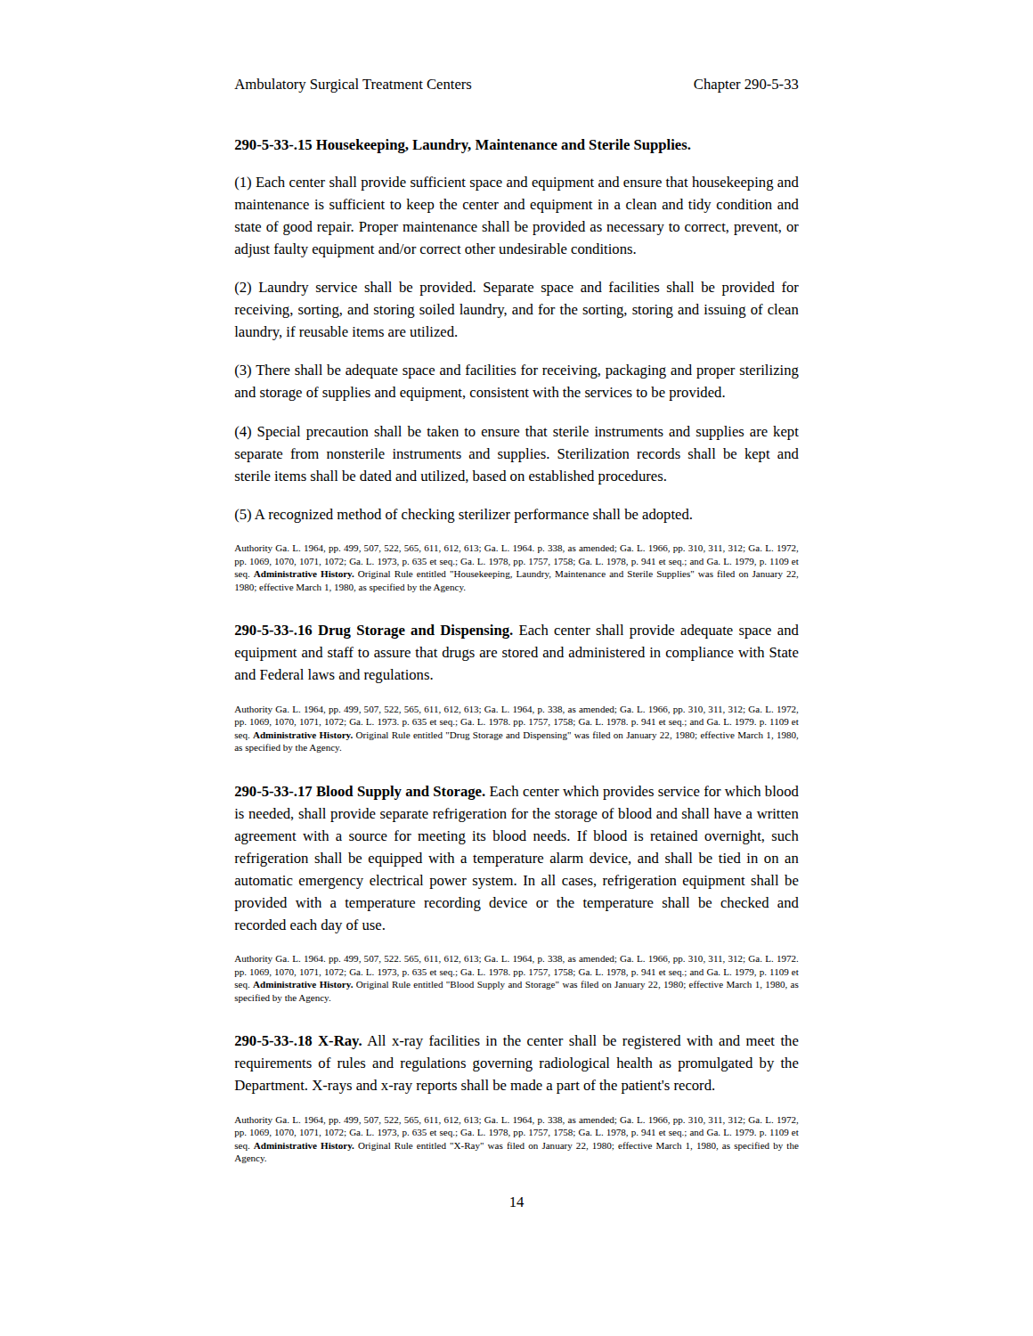Ambulatory Surgical Treatment Centers
Chapter 290-5-33
290-5-33-.15 Housekeeping, Laundry, Maintenance and Sterile Supplies.
(1) Each center shall provide sufficient space and equipment and ensure that housekeeping and maintenance is sufficient to keep the center and equipment in a clean and tidy condition and state of good repair. Proper maintenance shall be provided as necessary to correct, prevent, or adjust faulty equipment and/or correct other undesirable conditions.
(2) Laundry service shall be provided. Separate space and facilities shall be provided for receiving, sorting, and storing soiled laundry, and for the sorting, storing and issuing of clean laundry, if reusable items are utilized.
(3) There shall be adequate space and facilities for receiving, packaging and proper sterilizing and storage of supplies and equipment, consistent with the services to be provided.
(4) Special precaution shall be taken to ensure that sterile instruments and supplies are kept separate from nonsterile instruments and supplies. Sterilization records shall be kept and sterile items shall be dated and utilized, based on established procedures.
(5) A recognized method of checking sterilizer performance shall be adopted.
Authority Ga. L. 1964, pp. 499, 507, 522, 565, 611, 612, 613; Ga. L. 1964. p. 338, as amended; Ga. L. 1966, pp. 310, 311, 312; Ga. L. 1972, pp. 1069, 1070, 1071, 1072; Ga. L. 1973, p. 635 et seq.; Ga. L. 1978, pp. 1757, 1758; Ga. L. 1978, p. 941 et seq.; and Ga. L. 1979, p. 1109 et seq. Administrative History. Original Rule entitled "Housekeeping, Laundry, Maintenance and Sterile Supplies" was filed on January 22, 1980; effective March 1, 1980, as specified by the Agency.
290-5-33-.16 Drug Storage and Dispensing. Each center shall provide adequate space and equipment and staff to assure that drugs are stored and administered in compliance with State and Federal laws and regulations.
Authority Ga. L. 1964, pp. 499, 507, 522, 565, 611, 612, 613; Ga. L. 1964, p. 338, as amended; Ga. L. 1966, pp. 310, 311, 312; Ga. L. 1972, pp. 1069, 1070, 1071, 1072; Ga. L. 1973. p. 635 et seq.; Ga. L. 1978. pp. 1757, 1758; Ga. L. 1978. p. 941 et seq.; and Ga. L. 1979. p. 1109 et seq. Administrative History. Original Rule entitled "Drug Storage and Dispensing" was filed on January 22, 1980; effective March 1, 1980, as specified by the Agency.
290-5-33-.17 Blood Supply and Storage. Each center which provides service for which blood is needed, shall provide separate refrigeration for the storage of blood and shall have a written agreement with a source for meeting its blood needs. If blood is retained overnight, such refrigeration shall be equipped with a temperature alarm device, and shall be tied in on an automatic emergency electrical power system. In all cases, refrigeration equipment shall be provided with a temperature recording device or the temperature shall be checked and recorded each day of use.
Authority Ga. L. 1964. pp. 499, 507, 522. 565, 611, 612, 613; Ga. L. 1964, p. 338, as amended; Ga. L. 1966, pp. 310, 311, 312; Ga. L. 1972. pp. 1069, 1070, 1071, 1072; Ga. L. 1973, p. 635 et seq.; Ga. L. 1978. pp. 1757, 1758; Ga. L. 1978, p. 941 et seq.; and Ga. L. 1979, p. 1109 et seq. Administrative History. Original Rule entitled "Blood Supply and Storage" was filed on January 22, 1980; effective March 1, 1980, as specified by the Agency.
290-5-33-.18 X-Ray. All x-ray facilities in the center shall be registered with and meet the requirements of rules and regulations governing radiological health as promulgated by the Department. X-rays and x-ray reports shall be made a part of the patient's record.
Authority Ga. L. 1964, pp. 499, 507, 522, 565, 611, 612, 613; Ga. L. 1964, p. 338, as amended; Ga. L. 1966, pp. 310, 311, 312; Ga. L. 1972, pp. 1069, 1070, 1071, 1072; Ga. L. 1973, p. 635 et seq.; Ga. L. 1978, pp. 1757, 1758; Ga. L. 1978, p. 941 et seq.; and Ga. L. 1979. p. 1109 et seq. Administrative History. Original Rule entitled "X-Ray" was filed on January 22, 1980; effective March 1, 1980, as specified by the Agency.
14